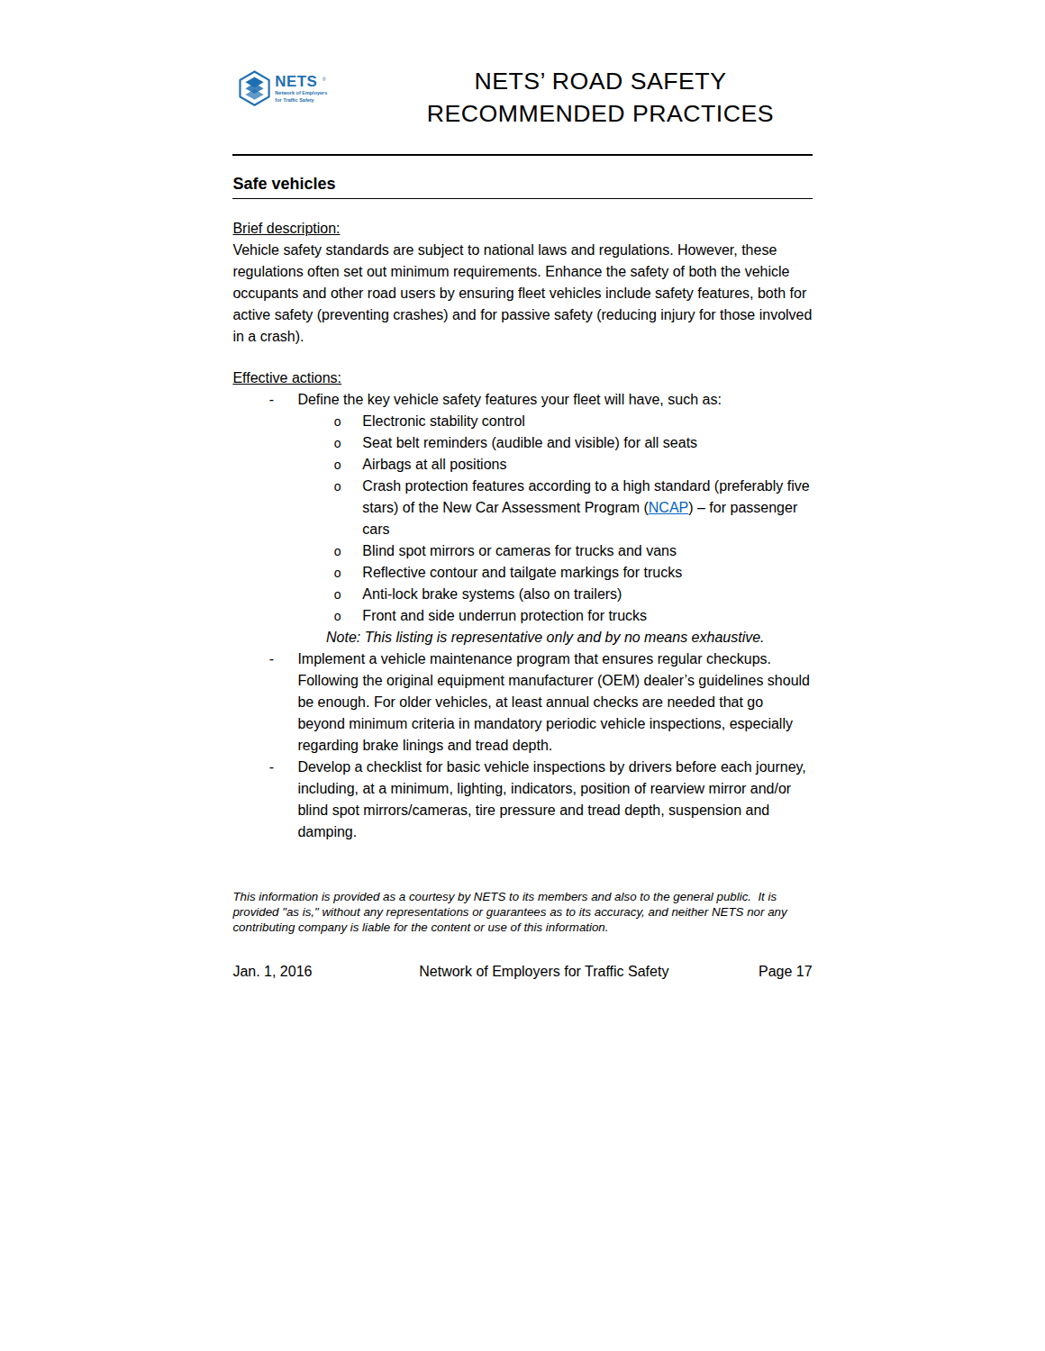NETS ® Network of Employers for Traffic Safety
NETS’ ROAD SAFETY
RECOMMENDED PRACTICES
Safe vehicles
Brief description:
Vehicle safety standards are subject to national laws and regulations. However, these regulations often set out minimum requirements. Enhance the safety of both the vehicle occupants and other road users by ensuring fleet vehicles include safety features, both for active safety (preventing crashes) and for passive safety (reducing injury for those involved in a crash).
Effective actions:
Define the key vehicle safety features your fleet will have, such as:
Electronic stability control
Seat belt reminders (audible and visible) for all seats
Airbags at all positions
Crash protection features according to a high standard (preferably five stars) of the New Car Assessment Program (NCAP) – for passenger cars
Blind spot mirrors or cameras for trucks and vans
Reflective contour and tailgate markings for trucks
Anti-lock brake systems (also on trailers)
Front and side underrun protection for trucks
Note: This listing is representative only and by no means exhaustive.
Implement a vehicle maintenance program that ensures regular checkups. Following the original equipment manufacturer (OEM) dealer’s guidelines should be enough. For older vehicles, at least annual checks are needed that go beyond minimum criteria in mandatory periodic vehicle inspections, especially regarding brake linings and tread depth.
Develop a checklist for basic vehicle inspections by drivers before each journey, including, at a minimum, lighting, indicators, position of rearview mirror and/or blind spot mirrors/cameras, tire pressure and tread depth, suspension and damping.
This information is provided as a courtesy by NETS to its members and also to the general public. It is provided "as is," without any representations or guarantees as to its accuracy, and neither NETS nor any contributing company is liable for the content or use of this information.
Jan. 1, 2016 Network of Employers for Traffic Safety Page 17